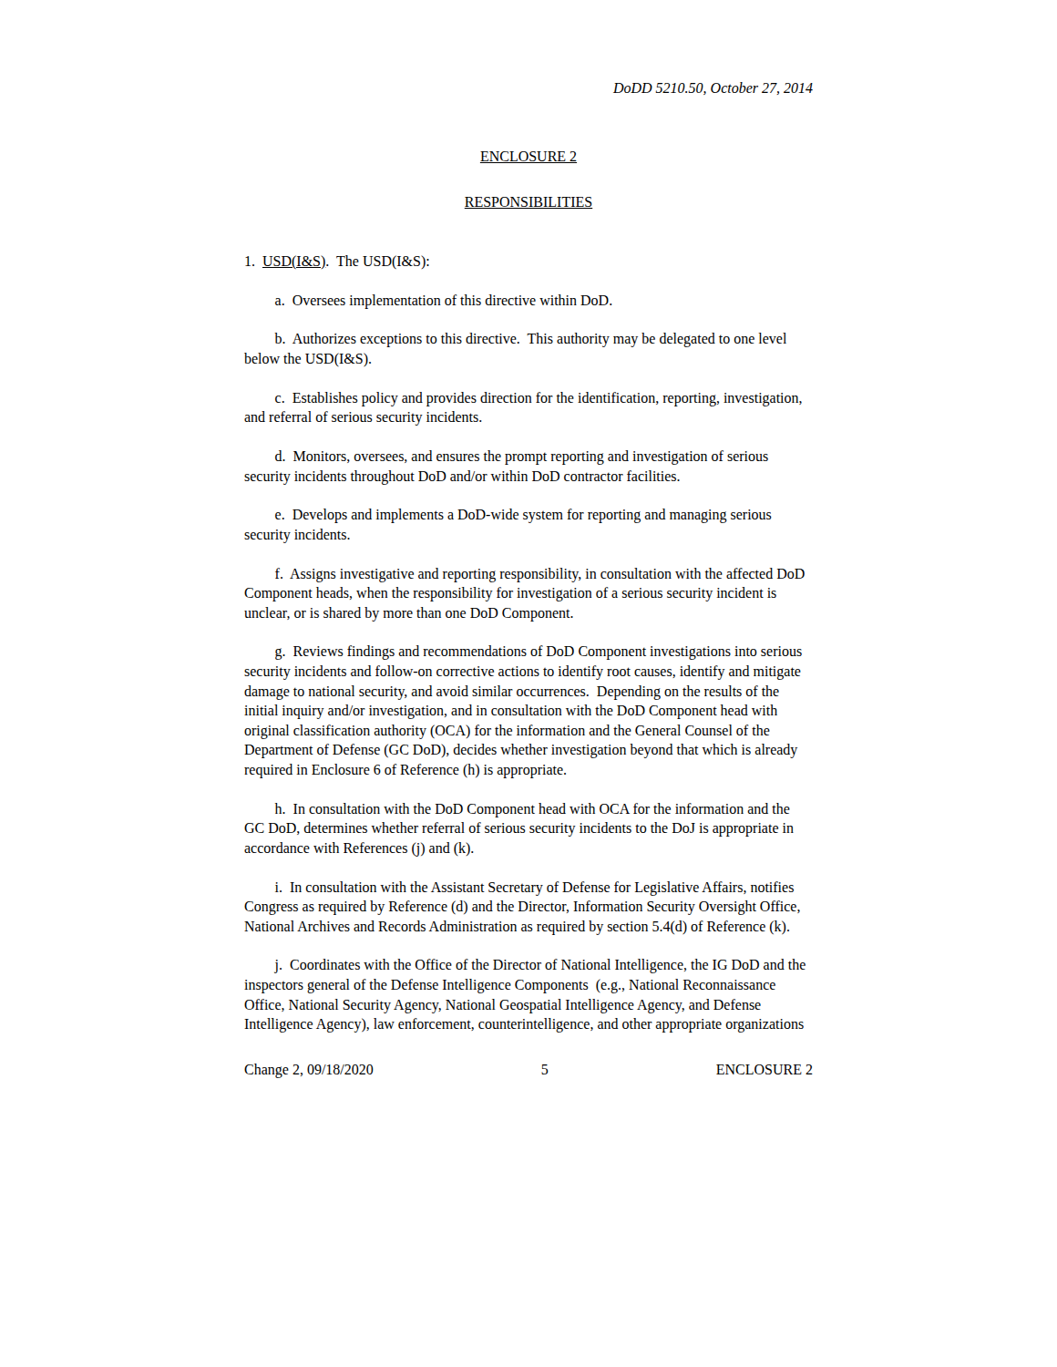DoDD 5210.50, October 27, 2014
ENCLOSURE 2
RESPONSIBILITIES
1. USD(I&S). The USD(I&S):
a. Oversees implementation of this directive within DoD.
b. Authorizes exceptions to this directive. This authority may be delegated to one level below the USD(I&S).
c. Establishes policy and provides direction for the identification, reporting, investigation, and referral of serious security incidents.
d. Monitors, oversees, and ensures the prompt reporting and investigation of serious security incidents throughout DoD and/or within DoD contractor facilities.
e. Develops and implements a DoD-wide system for reporting and managing serious security incidents.
f. Assigns investigative and reporting responsibility, in consultation with the affected DoD Component heads, when the responsibility for investigation of a serious security incident is unclear, or is shared by more than one DoD Component.
g. Reviews findings and recommendations of DoD Component investigations into serious security incidents and follow-on corrective actions to identify root causes, identify and mitigate damage to national security, and avoid similar occurrences. Depending on the results of the initial inquiry and/or investigation, and in consultation with the DoD Component head with original classification authority (OCA) for the information and the General Counsel of the Department of Defense (GC DoD), decides whether investigation beyond that which is already required in Enclosure 6 of Reference (h) is appropriate.
h. In consultation with the DoD Component head with OCA for the information and the GC DoD, determines whether referral of serious security incidents to the DoJ is appropriate in accordance with References (j) and (k).
i. In consultation with the Assistant Secretary of Defense for Legislative Affairs, notifies Congress as required by Reference (d) and the Director, Information Security Oversight Office, National Archives and Records Administration as required by section 5.4(d) of Reference (k).
j. Coordinates with the Office of the Director of National Intelligence, the IG DoD and the inspectors general of the Defense Intelligence Components (e.g., National Reconnaissance Office, National Security Agency, National Geospatial Intelligence Agency, and Defense Intelligence Agency), law enforcement, counterintelligence, and other appropriate organizations
Change 2, 09/18/2020 5 ENCLOSURE 2